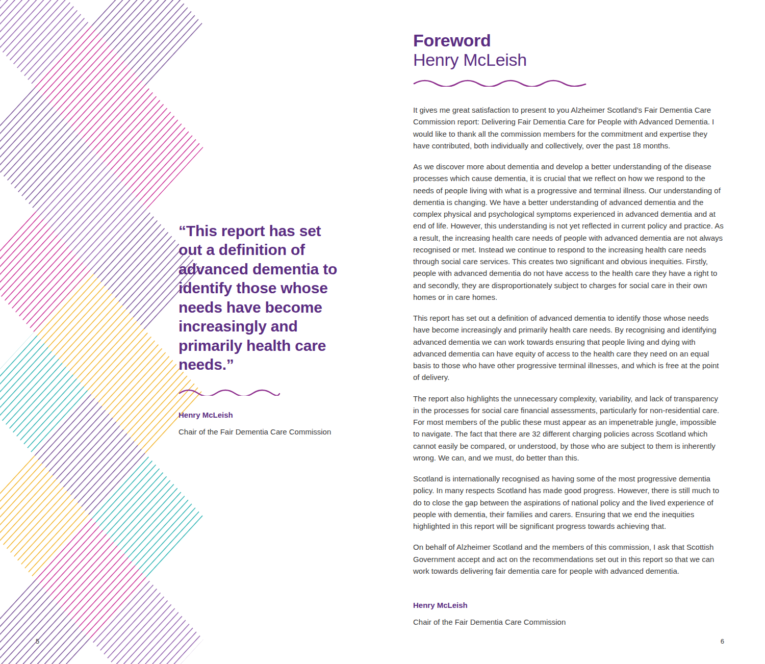“This report has set out a definition of advanced dementia to identify those whose needs have become increasingly and primarily health care needs.”
Henry McLeish
Chair of the Fair Dementia Care Commission
5
ForewordHenry McLeish
It gives me great satisfaction to present to you Alzheimer Scotland’s Fair Dementia Care Commission report: Delivering Fair Dementia Care for People with Advanced Dementia. I would like to thank all the commission members for the commitment and expertise they have contributed, both individually and collectively, over the past 18 months.
As we discover more about dementia and develop a better understanding of the disease processes which cause dementia, it is crucial that we reflect on how we respond to the needs of people living with what is a progressive and terminal illness. Our understanding of dementia is changing. We have a better understanding of advanced dementia and the complex physical and psychological symptoms experienced in advanced dementia and at end of life. However, this understanding is not yet reflected in current policy and practice. As a result, the increasing health care needs of people with advanced dementia are not always recognised or met. Instead we continue to respond to the increasing health care needs through social care services. This creates two significant and obvious inequities. Firstly, people with advanced dementia do not have access to the health care they have a right to and secondly, they are disproportionately subject to charges for social care in their own homes or in care homes.
This report has set out a definition of advanced dementia to identify those whose needs have become increasingly and primarily health care needs. By recognising and identifying advanced dementia we can work towards ensuring that people living and dying with advanced dementia can have equity of access to the health care they need on an equal basis to those who have other progressive terminal illnesses, and which is free at the point of delivery.
The report also highlights the unnecessary complexity, variability, and lack of transparency in the processes for social care financial assessments, particularly for non-residential care. For most members of the public these must appear as an impenetrable jungle, impossible to navigate. The fact that there are 32 different charging policies across Scotland which cannot easily be compared, or understood, by those who are subject to them is inherently wrong. We can, and we must, do better than this.
Scotland is internationally recognised as having some of the most progressive dementia policy. In many respects Scotland has made good progress. However, there is still much to do to close the gap between the aspirations of national policy and the lived experience of people with dementia, their families and carers. Ensuring that we end the inequities highlighted in this report will be significant progress towards achieving that.
On behalf of Alzheimer Scotland and the members of this commission, I ask that Scottish Government accept and act on the recommendations set out in this report so that we can work towards delivering fair dementia care for people with advanced dementia.
Henry McLeish
Chair of the Fair Dementia Care Commission
6